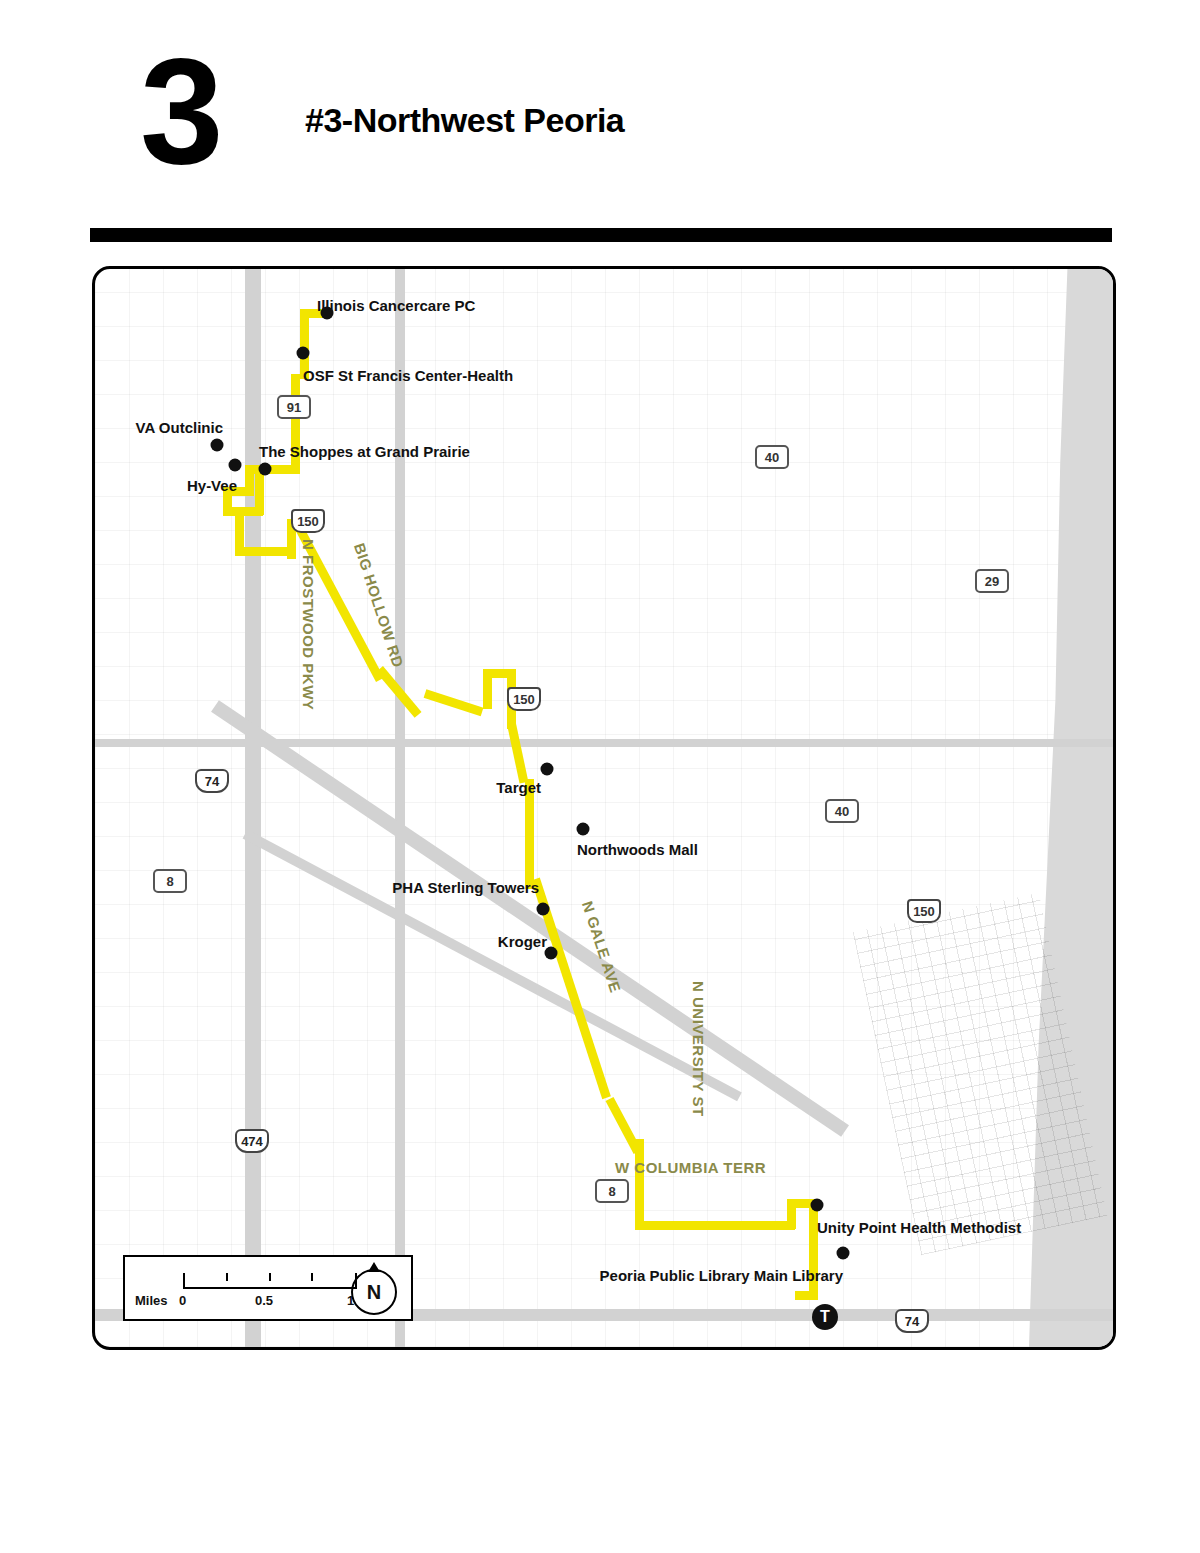3
#3-Northwest Peoria
T
Illinois Cancercare PC
OSF St Francis Center-Health
VA Outclinic
Hy-Vee
The Shoppes at Grand Prairie
Target
Northwoods Mall
PHA Sterling Towers
Kroger
Unity Point Health Methodist
Peoria Public Library Main Library
N FROSTWOOD PKWY
BIG HOLLOW RD
N GALE AVE
N UNIVERSITY ST
W COLUMBIA TERR
91
150
150
40
29
40
150
74
8
474
8
74
Miles 00.51
N